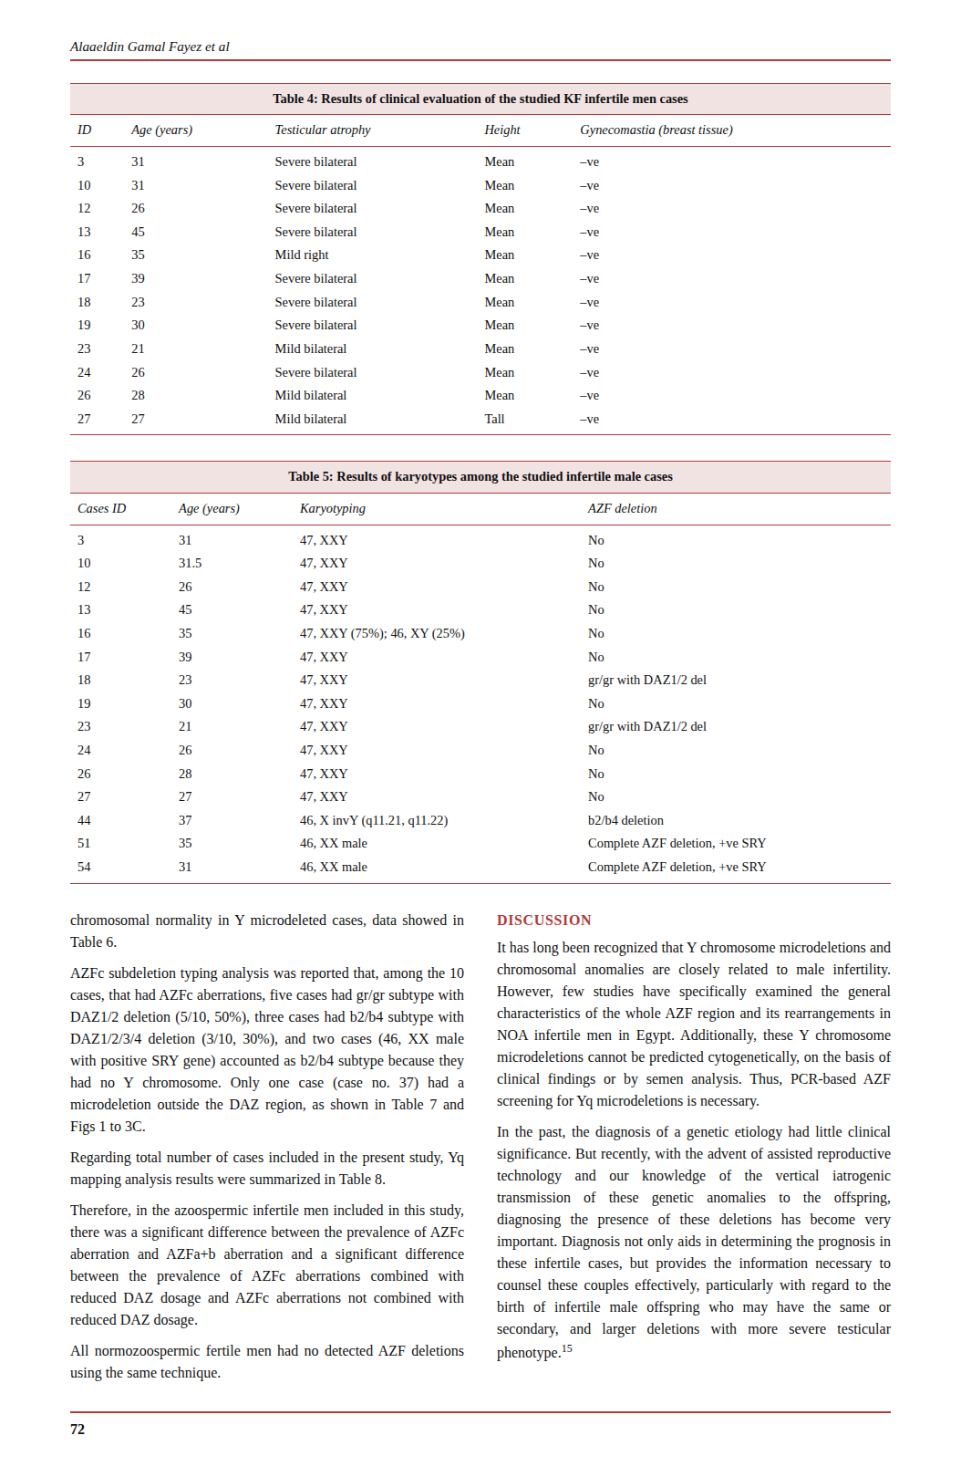Alaaeldin Gamal Fayez et al
Table 4: Results of clinical evaluation of the studied KF infertile men cases
| ID | Age (years) | Testicular atrophy | Height | Gynecomastia (breast tissue) |
| --- | --- | --- | --- | --- |
| 3 | 31 | Severe bilateral | Mean | –ve |
| 10 | 31 | Severe bilateral | Mean | –ve |
| 12 | 26 | Severe bilateral | Mean | –ve |
| 13 | 45 | Severe bilateral | Mean | –ve |
| 16 | 35 | Mild right | Mean | –ve |
| 17 | 39 | Severe bilateral | Mean | –ve |
| 18 | 23 | Severe bilateral | Mean | –ve |
| 19 | 30 | Severe bilateral | Mean | –ve |
| 23 | 21 | Mild bilateral | Mean | –ve |
| 24 | 26 | Severe bilateral | Mean | –ve |
| 26 | 28 | Mild bilateral | Mean | –ve |
| 27 | 27 | Mild bilateral | Tall | –ve |
Table 5: Results of karyotypes among the studied infertile male cases
| Cases ID | Age (years) | Karyotyping | AZF deletion |
| --- | --- | --- | --- |
| 3 | 31 | 47, XXY | No |
| 10 | 31.5 | 47, XXY | No |
| 12 | 26 | 47, XXY | No |
| 13 | 45 | 47, XXY | No |
| 16 | 35 | 47, XXY (75%); 46, XY (25%) | No |
| 17 | 39 | 47, XXY | No |
| 18 | 23 | 47, XXY | gr/gr with DAZ1/2 del |
| 19 | 30 | 47, XXY | No |
| 23 | 21 | 47, XXY | gr/gr with DAZ1/2 del |
| 24 | 26 | 47, XXY | No |
| 26 | 28 | 47, XXY | No |
| 27 | 27 | 47, XXY | No |
| 44 | 37 | 46, X invY (q11.21, q11.22) | b2/b4 deletion |
| 51 | 35 | 46, XX male | Complete AZF deletion, +ve SRY |
| 54 | 31 | 46, XX male | Complete AZF deletion, +ve SRY |
chromosomal normality in Y microdeleted cases, data showed in Table 6.
AZFc subdeletion typing analysis was reported that, among the 10 cases, that had AZFc aberrations, five cases had gr/gr subtype with DAZ1/2 deletion (5/10, 50%), three cases had b2/b4 subtype with DAZ1/2/3/4 deletion (3/10, 30%), and two cases (46, XX male with positive SRY gene) accounted as b2/b4 subtype because they had no Y chromosome. Only one case (case no. 37) had a microdeletion outside the DAZ region, as shown in Table 7 and Figs 1 to 3C.
Regarding total number of cases included in the present study, Yq mapping analysis results were summarized in Table 8.
Therefore, in the azoospermic infertile men included in this study, there was a significant difference between the prevalence of AZFc aberration and AZFa+b aberration and a significant difference between the prevalence of AZFc aberrations combined with reduced DAZ dosage and AZFc aberrations not combined with reduced DAZ dosage.
All normozoospermic fertile men had no detected AZF deletions using the same technique.
Discussion
It has long been recognized that Y chromosome microdeletions and chromosomal anomalies are closely related to male infertility. However, few studies have specifically examined the general characteristics of the whole AZF region and its rearrangements in NOA infertile men in Egypt. Additionally, these Y chromosome microdeletions cannot be predicted cytogenetically, on the basis of clinical findings or by semen analysis. Thus, PCR-based AZF screening for Yq microdeletions is necessary.
In the past, the diagnosis of a genetic etiology had little clinical significance. But recently, with the advent of assisted reproductive technology and our knowledge of the vertical iatrogenic transmission of these genetic anomalies to the offspring, diagnosing the presence of these deletions has become very important. Diagnosis not only aids in determining the prognosis in these infertile cases, but provides the information necessary to counsel these couples effectively, particularly with regard to the birth of infertile male offspring who may have the same or secondary, and larger deletions with more severe testicular phenotype.15
72